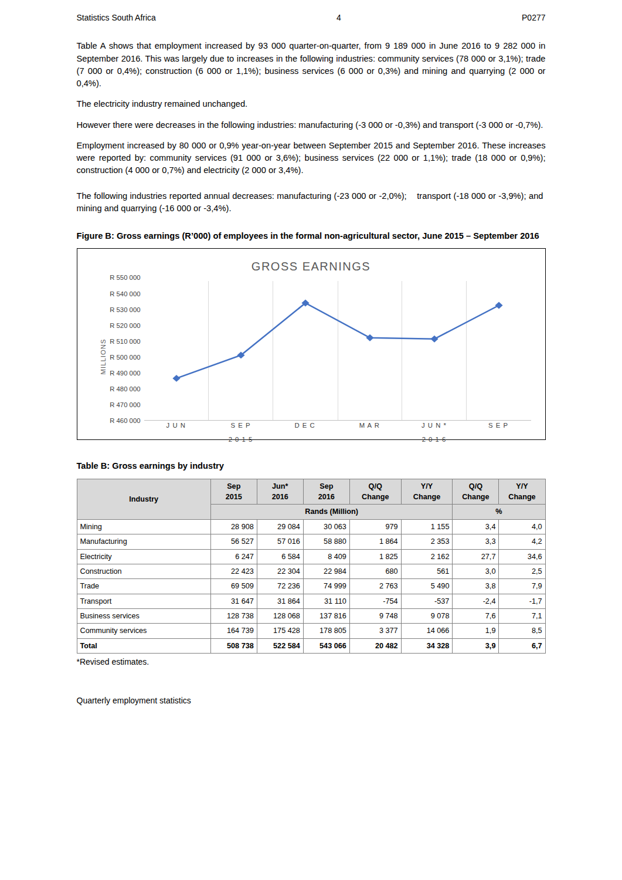Statistics South Africa
4
P0277
Table A shows that employment increased by 93 000 quarter-on-quarter, from 9 189 000 in June 2016 to 9 282 000 in September 2016. This was largely due to increases in the following industries: community services (78 000 or 3,1%); trade (7 000 or 0,4%); construction (6 000 or 1,1%); business services (6 000 or 0,3%) and mining and quarrying (2 000 or 0,4%).
The electricity industry remained unchanged.
However there were decreases in the following industries: manufacturing (-3 000 or -0,3%) and transport (-3 000 or -0,7%).
Employment increased by 80 000 or 0,9% year-on-year between September 2015 and September 2016. These increases were reported by: community services (91 000 or 3,6%); business services (22 000 or 1,1%); trade (18 000 or 0,9%); construction (4 000 or 0,7%) and electricity (2 000 or 3,4%).
The following industries reported annual decreases: manufacturing (-23 000 or -2,0%); transport (-18 000 or -3,9%); and mining and quarrying (-16 000 or -3,4%).
Figure B: Gross earnings (R’000) of employees in the formal non-agricultural sector, June 2015 – September 2016
GROSS EARNINGS
MILLIONS
R 550 000
R 540 000
R 530 000
R 520 000
R 510 000
R 500 000
R 490 000
R 480 000
R 470 000
R 460 000
J U N S E P D E C M A R J U N * S E P
2 0 1 5 2 0 1 6
Table B: Gross earnings by industry
| Industry | Sep 2015 | Jun* 2016 | Sep 2016 | Q/Q Change | Y/Y Change | Q/Q Change | Y/Y Change |
| --- | --- | --- | --- | --- | --- | --- | --- |
| Rands (Million) | % |
| Mining | 28 908 | 29 084 | 30 063 | 979 | 1 155 | 3,4 | 4,0 |
| Manufacturing | 56 527 | 57 016 | 58 880 | 1 864 | 2 353 | 3,3 | 4,2 |
| Electricity | 6 247 | 6 584 | 8 409 | 1 825 | 2 162 | 27,7 | 34,6 |
| Construction | 22 423 | 22 304 | 22 984 | 680 | 561 | 3,0 | 2,5 |
| Trade | 69 509 | 72 236 | 74 999 | 2 763 | 5 490 | 3,8 | 7,9 |
| Transport | 31 647 | 31 864 | 31 110 | -754 | -537 | -2,4 | -1,7 |
| Business services | 128 738 | 128 068 | 137 816 | 9 748 | 9 078 | 7,6 | 7,1 |
| Community services | 164 739 | 175 428 | 178 805 | 3 377 | 14 066 | 1,9 | 8,5 |
| Total | 508 738 | 522 584 | 543 066 | 20 482 | 34 328 | 3,9 | 6,7 |
*Revised estimates.
Quarterly employment statistics